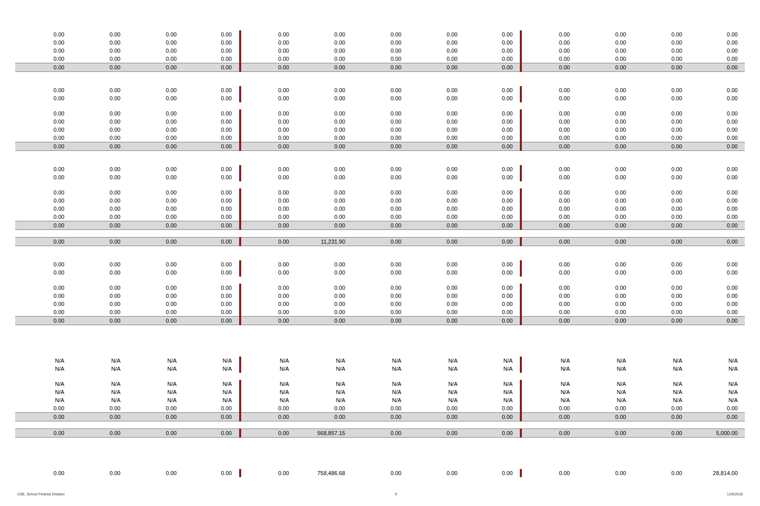| 0.00 | 0.00 | 0.00 | 0.00 | 0.00 | 0.00 | 0.00 | 0.00 | 0.00 | 0.00 | 0.00 | 0.00 | 0.00 |
| 0.00 | 0.00 | 0.00 | 0.00 | 0.00 | 0.00 | 0.00 | 0.00 | 0.00 | 0.00 | 0.00 | 0.00 | 0.00 |
| 0.00 | 0.00 | 0.00 | 0.00 | 0.00 | 0.00 | 0.00 | 0.00 | 0.00 | 0.00 | 0.00 | 0.00 | 0.00 |
| 0.00 | 0.00 | 0.00 | 0.00 | 0.00 | 0.00 | 0.00 | 0.00 | 0.00 | 0.00 | 0.00 | 0.00 | 0.00 |
| 0.00 | 0.00 | 0.00 | 0.00 | 0.00 | 0.00 | 0.00 | 0.00 | 0.00 | 0.00 | 0.00 | 0.00 | 0.00 |
| 0.00 | 0.00 | 0.00 | 0.00 | 0.00 | 0.00 | 0.00 | 0.00 | 0.00 | 0.00 | 0.00 | 0.00 | 0.00 |
| 0.00 | 0.00 | 0.00 | 0.00 | 0.00 | 0.00 | 0.00 | 0.00 | 0.00 | 0.00 | 0.00 | 0.00 | 0.00 |
| 0.00 | 0.00 | 0.00 | 0.00 | 0.00 | 0.00 | 0.00 | 0.00 | 0.00 | 0.00 | 0.00 | 0.00 | 0.00 |
| 0.00 | 0.00 | 0.00 | 0.00 | 0.00 | 0.00 | 0.00 | 0.00 | 0.00 | 0.00 | 0.00 | 0.00 | 0.00 |
| 0.00 | 0.00 | 0.00 | 0.00 | 0.00 | 0.00 | 0.00 | 0.00 | 0.00 | 0.00 | 0.00 | 0.00 | 0.00 |
| 0.00 | 0.00 | 0.00 | 0.00 | 0.00 | 0.00 | 0.00 | 0.00 | 0.00 | 0.00 | 0.00 | 0.00 | 0.00 |
| 0.00 | 0.00 | 0.00 | 0.00 | 0.00 | 0.00 | 0.00 | 0.00 | 0.00 | 0.00 | 0.00 | 0.00 | 0.00 |
| 0.00 | 0.00 | 0.00 | 0.00 | 0.00 | 0.00 | 0.00 | 0.00 | 0.00 | 0.00 | 0.00 | 0.00 | 0.00 |
| 0.00 | 0.00 | 0.00 | 0.00 | 0.00 | 0.00 | 0.00 | 0.00 | 0.00 | 0.00 | 0.00 | 0.00 | 0.00 |
| 0.00 | 0.00 | 0.00 | 0.00 | 0.00 | 0.00 | 0.00 | 0.00 | 0.00 | 0.00 | 0.00 | 0.00 | 0.00 |
| 0.00 | 0.00 | 0.00 | 0.00 | 0.00 | 0.00 | 0.00 | 0.00 | 0.00 | 0.00 | 0.00 | 0.00 | 0.00 |
| 0.00 | 0.00 | 0.00 | 0.00 | 0.00 | 0.00 | 0.00 | 0.00 | 0.00 | 0.00 | 0.00 | 0.00 | 0.00 |
| 0.00 | 0.00 | 0.00 | 0.00 | 0.00 | 0.00 | 0.00 | 0.00 | 0.00 | 0.00 | 0.00 | 0.00 | 0.00 |
| 0.00 | 0.00 | 0.00 | 0.00 | 0.00 | 0.00 | 0.00 | 0.00 | 0.00 | 0.00 | 0.00 | 0.00 | 0.00 |
| 0.00 | 0.00 | 0.00 | 0.00 | 0.00 | 11,231.90 | 0.00 | 0.00 | 0.00 | 0.00 | 0.00 | 0.00 | 0.00 |
| 0.00 | 0.00 | 0.00 | 0.00 | 0.00 | 0.00 | 0.00 | 0.00 | 0.00 | 0.00 | 0.00 | 0.00 | 0.00 |
| 0.00 | 0.00 | 0.00 | 0.00 | 0.00 | 0.00 | 0.00 | 0.00 | 0.00 | 0.00 | 0.00 | 0.00 | 0.00 |
| 0.00 | 0.00 | 0.00 | 0.00 | 0.00 | 0.00 | 0.00 | 0.00 | 0.00 | 0.00 | 0.00 | 0.00 | 0.00 |
| 0.00 | 0.00 | 0.00 | 0.00 | 0.00 | 0.00 | 0.00 | 0.00 | 0.00 | 0.00 | 0.00 | 0.00 | 0.00 |
| 0.00 | 0.00 | 0.00 | 0.00 | 0.00 | 0.00 | 0.00 | 0.00 | 0.00 | 0.00 | 0.00 | 0.00 | 0.00 |
| 0.00 | 0.00 | 0.00 | 0.00 | 0.00 | 0.00 | 0.00 | 0.00 | 0.00 | 0.00 | 0.00 | 0.00 | 0.00 |
| 0.00 | 0.00 | 0.00 | 0.00 | 0.00 | 0.00 | 0.00 | 0.00 | 0.00 | 0.00 | 0.00 | 0.00 | 0.00 |
| N/A | N/A | N/A | N/A | N/A | N/A | N/A | N/A | N/A | N/A | N/A | N/A | N/A |
| N/A | N/A | N/A | N/A | N/A | N/A | N/A | N/A | N/A | N/A | N/A | N/A | N/A |
| N/A | N/A | N/A | N/A | N/A | N/A | N/A | N/A | N/A | N/A | N/A | N/A | N/A |
| N/A | N/A | N/A | N/A | N/A | N/A | N/A | N/A | N/A | N/A | N/A | N/A | N/A |
| N/A | N/A | N/A | N/A | N/A | N/A | N/A | N/A | N/A | N/A | N/A | N/A | N/A |
| 0.00 | 0.00 | 0.00 | 0.00 | 0.00 | 0.00 | 0.00 | 0.00 | 0.00 | 0.00 | 0.00 | 0.00 | 0.00 |
| 0.00 | 0.00 | 0.00 | 0.00 | 0.00 | 0.00 | 0.00 | 0.00 | 0.00 | 0.00 | 0.00 | 0.00 | 0.00 |
| 0.00 | 0.00 | 0.00 | 0.00 | 0.00 | 568,857.15 | 0.00 | 0.00 | 0.00 | 0.00 | 0.00 | 0.00 | 5,000.00 |
| 0.00 | 0.00 | 0.00 | 0.00 | 0.00 | 758,486.68 | 0.00 | 0.00 | 0.00 | 0.00 | 0.00 | 0.00 | 28,814.00 |
CDE, School Finance Division
9
12/5/2016